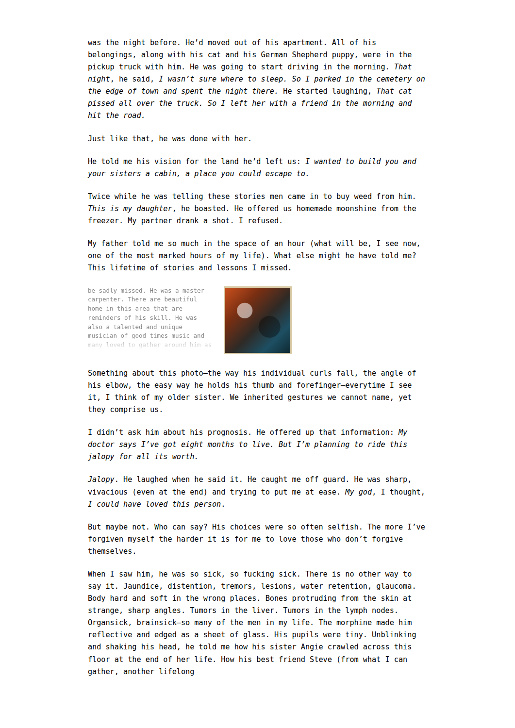was the night before. He’d moved out of his apartment. All of his belongings, along with his cat and his German Shepherd puppy, were in the pickup truck with him. He was going to start driving in the morning. That night, he said, I wasn’t sure where to sleep. So I parked in the cemetery on the edge of town and spent the night there. He started laughing, That cat pissed all over the truck. So I left her with a friend in the morning and hit the road.
Just like that, he was done with her.
He told me his vision for the land he’d left us: I wanted to build you and your sisters a cabin, a place you could escape to.
Twice while he was telling these stories men came in to buy weed from him. This is my daughter, he boasted. He offered us homemade moonshine from the freezer. My partner drank a shot. I refused.
My father told me so much in the space of an hour (what will be, I see now, one of the most marked hours of my life). What else might he have told me? This lifetime of stories and lessons I missed.
be sadly missed. He was a master carpenter. There are beautiful home in this area that are reminders of his skill. He was also a talented and unique musician of good times music and many loved to gather around him as he shared his songs. He was preceded in death by his father
Something about this photo—the way his individual curls fall, the angle of his elbow, the easy way he holds his thumb and forefinger—everytime I see it, I think of my older sister. We inherited gestures we cannot name, yet they comprise us.
I didn’t ask him about his prognosis. He offered up that information: My doctor says I’ve got eight months to live. But I’m planning to ride this jalopy for all its worth.
Jalopy. He laughed when he said it. He caught me off guard. He was sharp, vivacious (even at the end) and trying to put me at ease. My god, I thought, I could have loved this person.
But maybe not. Who can say? His choices were so often selfish. The more I’ve forgiven myself the harder it is for me to love those who don’t forgive themselves.
When I saw him, he was so sick, so fucking sick. There is no other way to say it. Jaundice, distention, tremors, lesions, water retention, glaucoma. Body hard and soft in the wrong places. Bones protruding from the skin at strange, sharp angles. Tumors in the liver. Tumors in the lymph nodes. Organsick, brainsick—so many of the men in my life. The morphine made him reflective and edged as a sheet of glass. His pupils were tiny. Unblinking and shaking his head, he told me how his sister Angie crawled across this floor at the end of her life. How his best friend Steve (from what I can gather, another lifelong